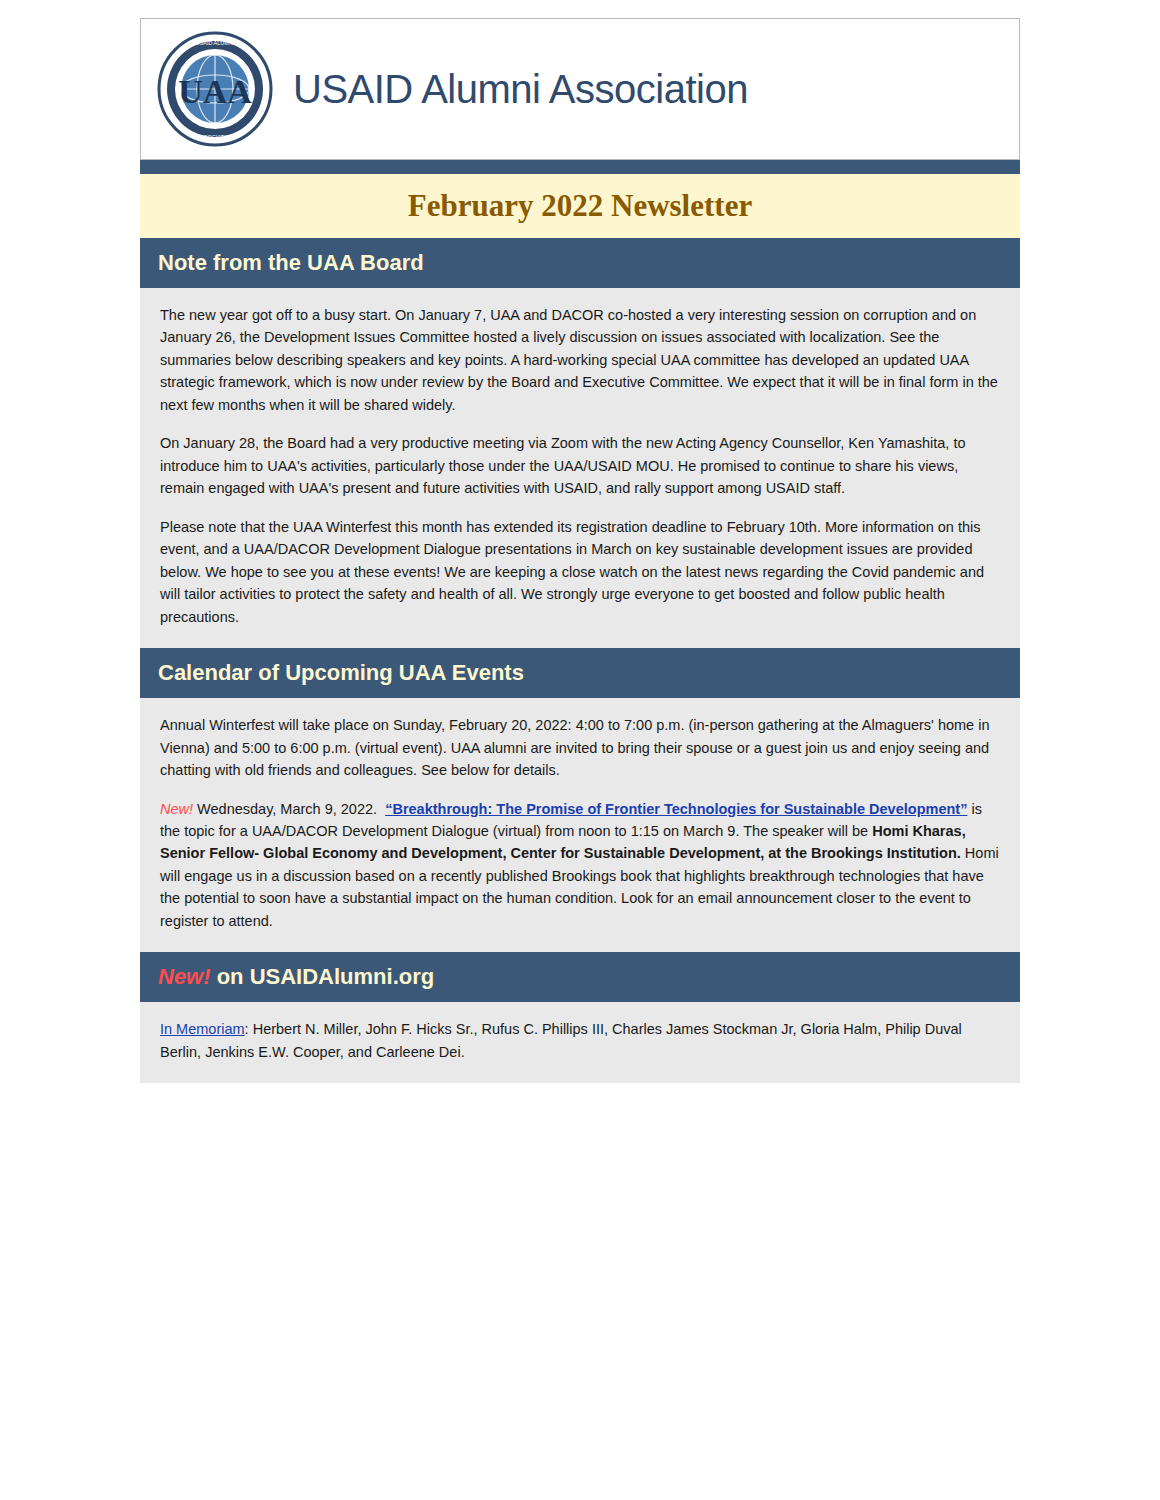UAA USAID ALUMNI ASSOCIATION
USAID Alumni Association
February 2022 Newsletter
Note from the UAA Board
The new year got off to a busy start. On January 7, UAA and DACOR co-hosted a very interesting session on corruption and on January 26, the Development Issues Committee hosted a lively discussion on issues associated with localization. See the summaries below describing speakers and key points. A hard-working special UAA committee has developed an updated UAA strategic framework, which is now under review by the Board and Executive Committee. We expect that it will be in final form in the next few months when it will be shared widely.
On January 28, the Board had a very productive meeting via Zoom with the new Acting Agency Counsellor, Ken Yamashita, to introduce him to UAA's activities, particularly those under the UAA/USAID MOU. He promised to continue to share his views, remain engaged with UAA's present and future activities with USAID, and rally support among USAID staff.
Please note that the UAA Winterfest this month has extended its registration deadline to February 10th. More information on this event, and a UAA/DACOR Development Dialogue presentations in March on key sustainable development issues are provided below. We hope to see you at these events! We are keeping a close watch on the latest news regarding the Covid pandemic and will tailor activities to protect the safety and health of all. We strongly urge everyone to get boosted and follow public health precautions.
Calendar of Upcoming UAA Events
Annual Winterfest will take place on Sunday, February 20, 2022: 4:00 to 7:00 p.m. (in-person gathering at the Almaguers' home in Vienna) and 5:00 to 6:00 p.m. (virtual event). UAA alumni are invited to bring their spouse or a guest join us and enjoy seeing and chatting with old friends and colleagues. See below for details.
New! Wednesday, March 9, 2022. “Breakthrough: The Promise of Frontier Technologies for Sustainable Development” is the topic for a UAA/DACOR Development Dialogue (virtual) from noon to 1:15 on March 9. The speaker will be Homi Kharas, Senior Fellow- Global Economy and Development, Center for Sustainable Development, at the Brookings Institution. Homi will engage us in a discussion based on a recently published Brookings book that highlights breakthrough technologies that have the potential to soon have a substantial impact on the human condition. Look for an email announcement closer to the event to register to attend.
New! on USAIDAlumni.org
In Memoriam: Herbert N. Miller, John F. Hicks Sr., Rufus C. Phillips III, Charles James Stockman Jr, Gloria Halm, Philip Duval Berlin, Jenkins E.W. Cooper, and Carleene Dei.